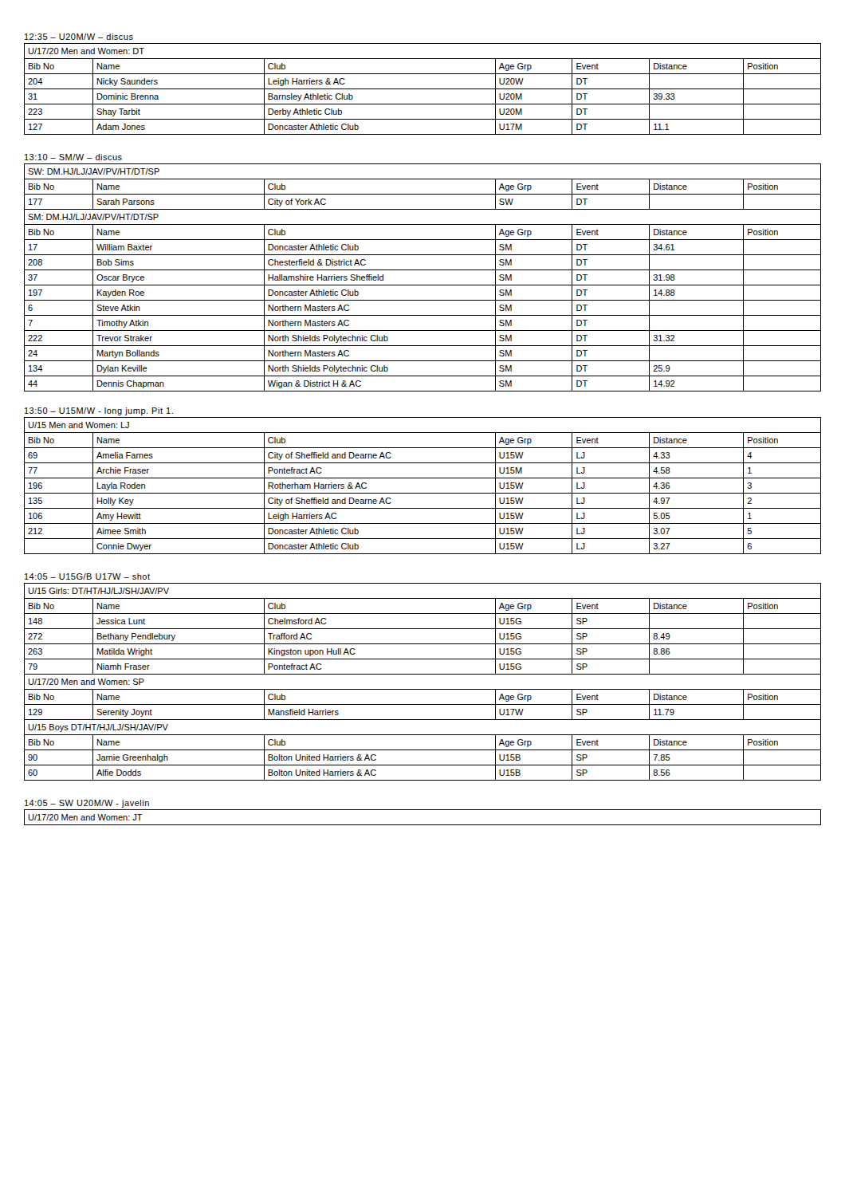12:35 – U20M/W – discus
| U/17/20 Men and Women: DT |
| Bib No | Name | Club | Age Grp | Event | Distance | Position |
| 204 | Nicky Saunders | Leigh Harriers & AC | U20W | DT | | |
| 31 | Dominic Brenna | Barnsley Athletic Club | U20M | DT | 39.33 | |
| 223 | Shay Tarbit | Derby Athletic Club | U20M | DT | | |
| 127 | Adam Jones | Doncaster Athletic Club | U17M | DT | 11.1 | |
13:10 – SM/W – discus
| SW: DM.HJ/LJ/JAV/PV/HT/DT/SP |
| Bib No | Name | Club | Age Grp | Event | Distance | Position |
| 177 | Sarah Parsons | City of York AC | SW | DT | | |
| SM: DM.HJ/LJ/JAV/PV/HT/DT/SP |
| Bib No | Name | Club | Age Grp | Event | Distance | Position |
| 17 | William Baxter | Doncaster Athletic Club | SM | DT | 34.61 | |
| 208 | Bob Sims | Chesterfield & District AC | SM | DT | | |
| 37 | Oscar Bryce | Hallamshire Harriers Sheffield | SM | DT | 31.98 | |
| 197 | Kayden Roe | Doncaster Athletic Club | SM | DT | 14.88 | |
| 6 | Steve Atkin | Northern Masters AC | SM | DT | | |
| 7 | Timothy Atkin | Northern Masters AC | SM | DT | | |
| 222 | Trevor Straker | North Shields Polytechnic Club | SM | DT | 31.32 | |
| 24 | Martyn Bollands | Northern Masters AC | SM | DT | | |
| 134 | Dylan Keville | North Shields Polytechnic Club | SM | DT | 25.9 | |
| 44 | Dennis Chapman | Wigan & District H & AC | SM | DT | 14.92 | |
13:50 – U15M/W - long jump. Pit 1.
| U/15 Men and Women: LJ |
| Bib No | Name | Club | Age Grp | Event | Distance | Position |
| 69 | Amelia Farnes | City of Sheffield and Dearne AC | U15W | LJ | 4.33 | 4 |
| 77 | Archie Fraser | Pontefract AC | U15M | LJ | 4.58 | 1 |
| 196 | Layla Roden | Rotherham Harriers & AC | U15W | LJ | 4.36 | 3 |
| 135 | Holly Key | City of Sheffield and Dearne AC | U15W | LJ | 4.97 | 2 |
| 106 | Amy Hewitt | Leigh Harriers AC | U15W | LJ | 5.05 | 1 |
| 212 | Aimee Smith | Doncaster Athletic Club | U15W | LJ | 3.07 | 5 |
| | Connie Dwyer | Doncaster Athletic Club | U15W | LJ | 3.27 | 6 |
14:05 – U15G/B U17W – shot
| U/15 Girls: DT/HT/HJ/LJ/SH/JAV/PV |
| Bib No | Name | Club | Age Grp | Event | Distance | Position |
| 148 | Jessica Lunt | Chelmsford AC | U15G | SP | | |
| 272 | Bethany Pendlebury | Trafford AC | U15G | SP | 8.49 | |
| 263 | Matilda Wright | Kingston upon Hull AC | U15G | SP | 8.86 | |
| 79 | Niamh Fraser | Pontefract AC | U15G | SP | | |
| U/17/20 Men and Women: SP |
| Bib No | Name | Club | Age Grp | Event | Distance | Position |
| 129 | Serenity Joynt | Mansfield Harriers | U17W | SP | 11.79 | |
| U/15 Boys DT/HT/HJ/LJ/SH/JAV/PV |
| Bib No | Name | Club | Age Grp | Event | Distance | Position |
| 90 | Jamie Greenhalgh | Bolton United Harriers & AC | U15B | SP | 7.85 | |
| 60 | Alfie Dodds | Bolton United Harriers & AC | U15B | SP | 8.56 | |
14:05 – SW U20M/W - javelin
| U/17/20 Men and Women: JT |